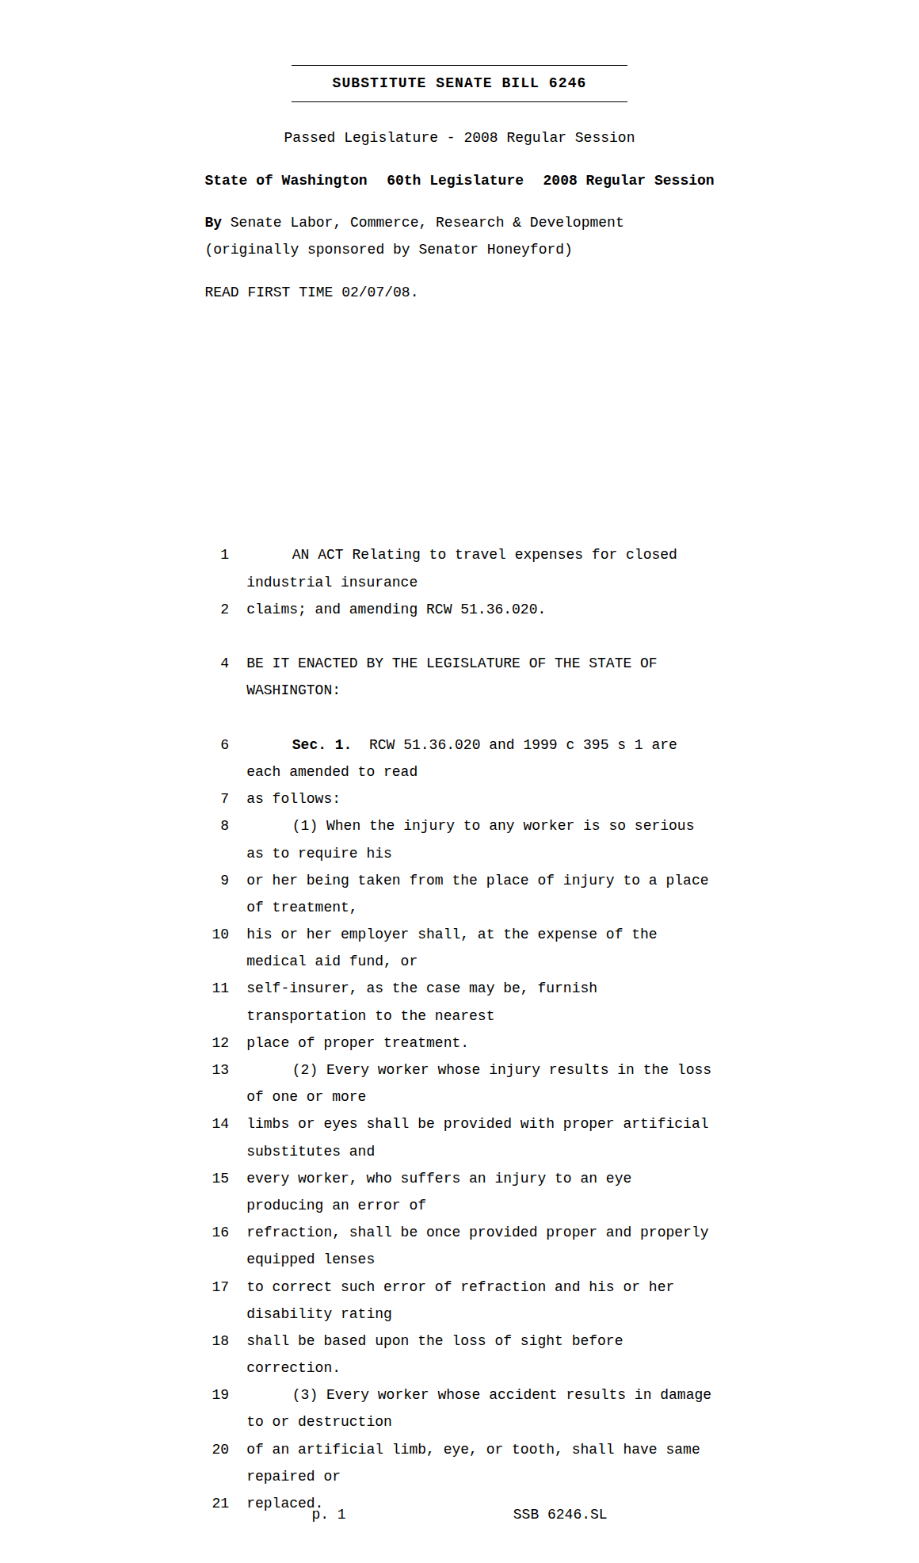SUBSTITUTE SENATE BILL 6246
Passed Legislature - 2008 Regular Session
State of Washington 60th Legislature 2008 Regular Session
By Senate Labor, Commerce, Research & Development (originally sponsored by Senator Honeyford)
READ FIRST TIME 02/07/08.
AN ACT Relating to travel expenses for closed industrial insurance
claims; and amending RCW 51.36.020.
BE IT ENACTED BY THE LEGISLATURE OF THE STATE OF WASHINGTON:
Sec. 1. RCW 51.36.020 and 1999 c 395 s 1 are each amended to read
as follows:
(1) When the injury to any worker is so serious as to require his
or her being taken from the place of injury to a place of treatment,
his or her employer shall, at the expense of the medical aid fund, or
self-insurer, as the case may be, furnish transportation to the nearest
place of proper treatment.
(2) Every worker whose injury results in the loss of one or more
limbs or eyes shall be provided with proper artificial substitutes and
every worker, who suffers an injury to an eye producing an error of
refraction, shall be once provided proper and properly equipped lenses
to correct such error of refraction and his or her disability rating
shall be based upon the loss of sight before correction.
(3) Every worker whose accident results in damage to or destruction
of an artificial limb, eye, or tooth, shall have same repaired or
replaced.
p. 1 SSB 6246.SL